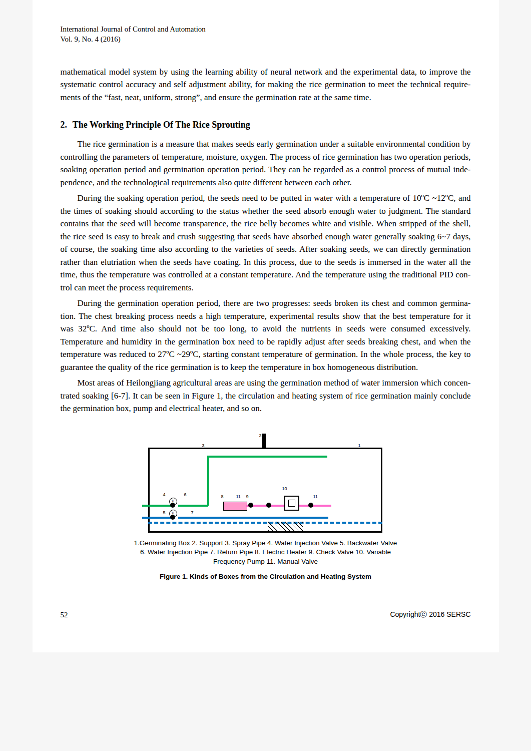International Journal of Control and Automation
Vol. 9, No. 4 (2016)
mathematical model system by using the learning ability of neural network and the experimental data, to improve the systematic control accuracy and self adjustment ability, for making the rice germination to meet the technical requirements of the “fast, neat, uniform, strong”, and ensure the germination rate at the same time.
2. The Working Principle Of The Rice Sprouting
The rice germination is a measure that makes seeds early germination under a suitable environmental condition by controlling the parameters of temperature, moisture, oxygen. The process of rice germination has two operation periods, soaking operation period and germination operation period. They can be regarded as a control process of mutual independence, and the technological requirements also quite different between each other.
During the soaking operation period, the seeds need to be putted in water with a temperature of 10ºC ~12ºC, and the times of soaking should according to the status whether the seed absorb enough water to judgment. The standard contains that the seed will become transparence, the rice belly becomes white and visible. When stripped of the shell, the rice seed is easy to break and crush suggesting that seeds have absorbed enough water generally soaking 6~7 days, of course, the soaking time also according to the varieties of seeds. After soaking seeds, we can directly germination rather than elutriation when the seeds have coating. In this process, due to the seeds is immersed in the water all the time, thus the temperature was controlled at a constant temperature. And the temperature using the traditional PID control can meet the process requirements.
During the germination operation period, there are two progresses: seeds broken its chest and common germination. The chest breaking process needs a high temperature, experimental results show that the best temperature for it was 32ºC. And time also should not be too long, to avoid the nutrients in seeds were consumed excessively. Temperature and humidity in the germination box need to be rapidly adjust after seeds breaking chest, and when the temperature was reduced to 27ºC ~29ºC, starting constant temperature of germination. In the whole process, the key to guarantee the quality of the rice germination is to keep the temperature in box homogeneous distribution.
Most areas of Heilongjiang agricultural areas are using the germination method of water immersion which concentrated soaking [6-7]. It can be seen in Figure 1, the circulation and heating system of rice germination mainly conclude the germination box, pump and electrical heater, and so on.
V
V
1
2
3
4
5
6
7
8
9
10
11
11
1.Germinating Box 2. Support 3. Spray Pipe 4. Water Injection Valve 5. Backwater Valve
6. Water Injection Pipe 7. Return Pipe 8. Electric Heater 9. Check Valve 10. Variable
Frequency Pump 11. Manual Valve
Figure 1. Kinds of Boxes from the Circulation and Heating System
52 Copyrightⓒ 2016 SERSC